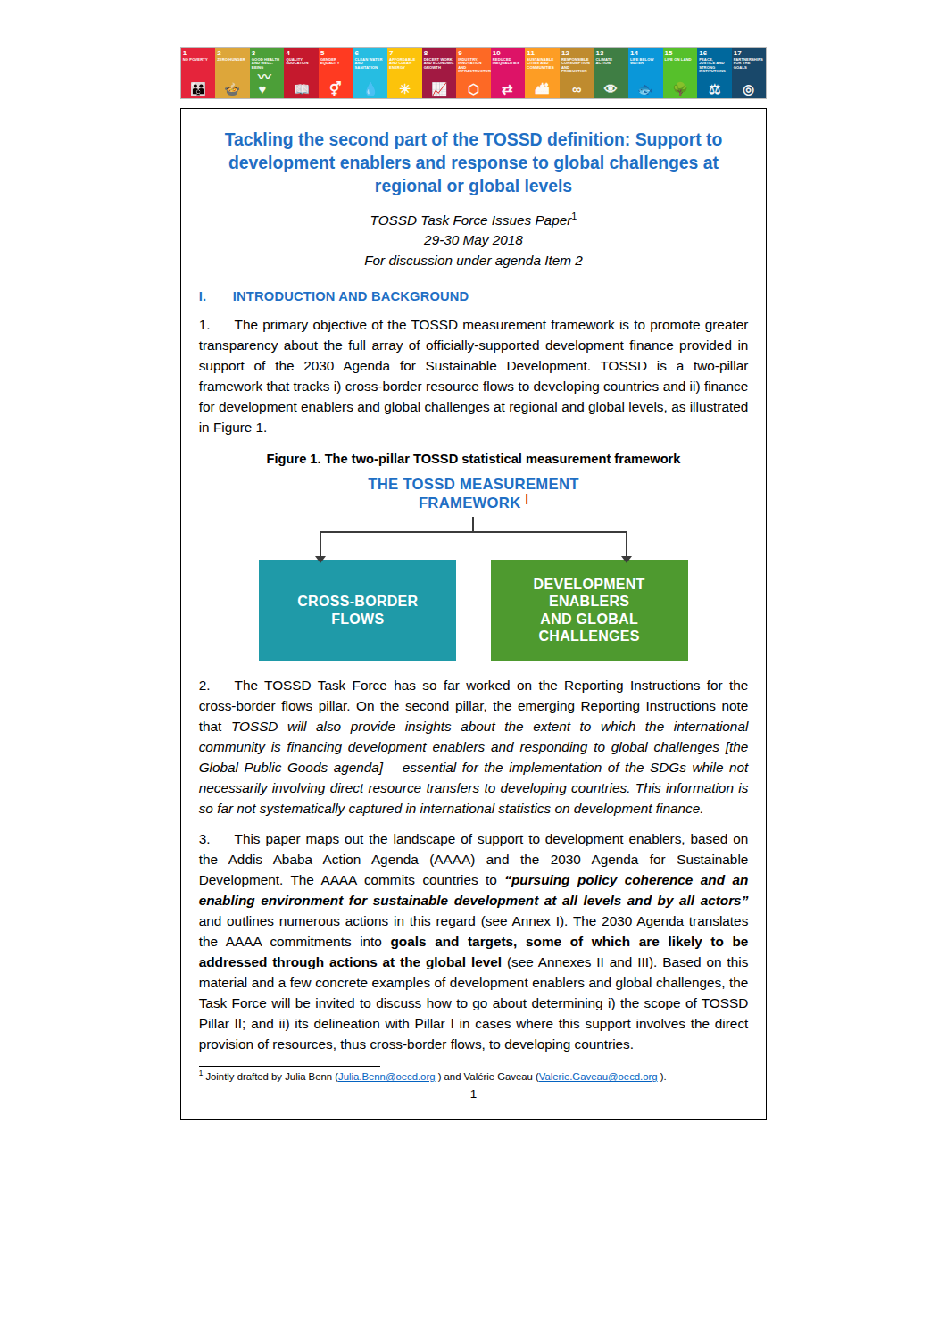1 NO POVERTY👪
2 ZERO HUNGER🍲
3 GOOD HEALTH AND WELL-BEING〰♥
4 QUALITY EDUCATION📖
5 GENDER EQUALITY⚥
6 CLEAN WATER AND SANITATION💧
7 AFFORDABLE AND CLEAN ENERGY☀
8 DECENT WORK AND ECONOMIC GROWTH📈
9 INDUSTRY, INNOVATION AND INFRASTRUCTURE⬡
10 REDUCED INEQUALITIES⇄
11 SUSTAINABLE CITIES AND COMMUNITIES🏙
12 RESPONSIBLE CONSUMPTION AND PRODUCTION∞
13 CLIMATE ACTION👁
14 LIFE BELOW WATER🐟
15 LIFE ON LAND🌳
16 PEACE, JUSTICE AND STRONG INSTITUTIONS⚖
17 PARTNERSHIPS FOR THE GOALS◎
Tackling the second part of the TOSSD definition: Support to development enablers and response to global challenges at regional or global levels
TOSSD Task Force Issues Paper1
29-30 May 2018
For discussion under agenda Item 2
I. INTRODUCTION AND BACKGROUND
1. The primary objective of the TOSSD measurement framework is to promote greater transparency about the full array of officially-supported development finance provided in support of the 2030 Agenda for Sustainable Development. TOSSD is a two-pillar framework that tracks i) cross-border resource flows to developing countries and ii) finance for development enablers and global challenges at regional and global levels, as illustrated in Figure 1.
Figure 1. The two-pillar TOSSD statistical measurement framework
THE TOSSD MEASUREMENT
FRAMEWORK |
CROSS-BORDER
FLOWS
DEVELOPMENT
ENABLERS
AND GLOBAL
CHALLENGES
2. The TOSSD Task Force has so far worked on the Reporting Instructions for the cross-border flows pillar. On the second pillar, the emerging Reporting Instructions note that TOSSD will also provide insights about the extent to which the international community is financing development enablers and responding to global challenges [the Global Public Goods agenda] – essential for the implementation of the SDGs while not necessarily involving direct resource transfers to developing countries. This information is so far not systematically captured in international statistics on development finance.
3. This paper maps out the landscape of support to development enablers, based on the Addis Ababa Action Agenda (AAAA) and the 2030 Agenda for Sustainable Development. The AAAA commits countries to “pursuing policy coherence and an enabling environment for sustainable development at all levels and by all actors” and outlines numerous actions in this regard (see Annex I). The 2030 Agenda translates the AAAA commitments into goals and targets, some of which are likely to be addressed through actions at the global level (see Annexes II and III). Based on this material and a few concrete examples of development enablers and global challenges, the Task Force will be invited to discuss how to go about determining i) the scope of TOSSD Pillar II; and ii) its delineation with Pillar I in cases where this support involves the direct provision of resources, thus cross-border flows, to developing countries.
1 Jointly drafted by Julia Benn (Julia.Benn@oecd.org ) and Valérie Gaveau (Valerie.Gaveau@oecd.org ).
1